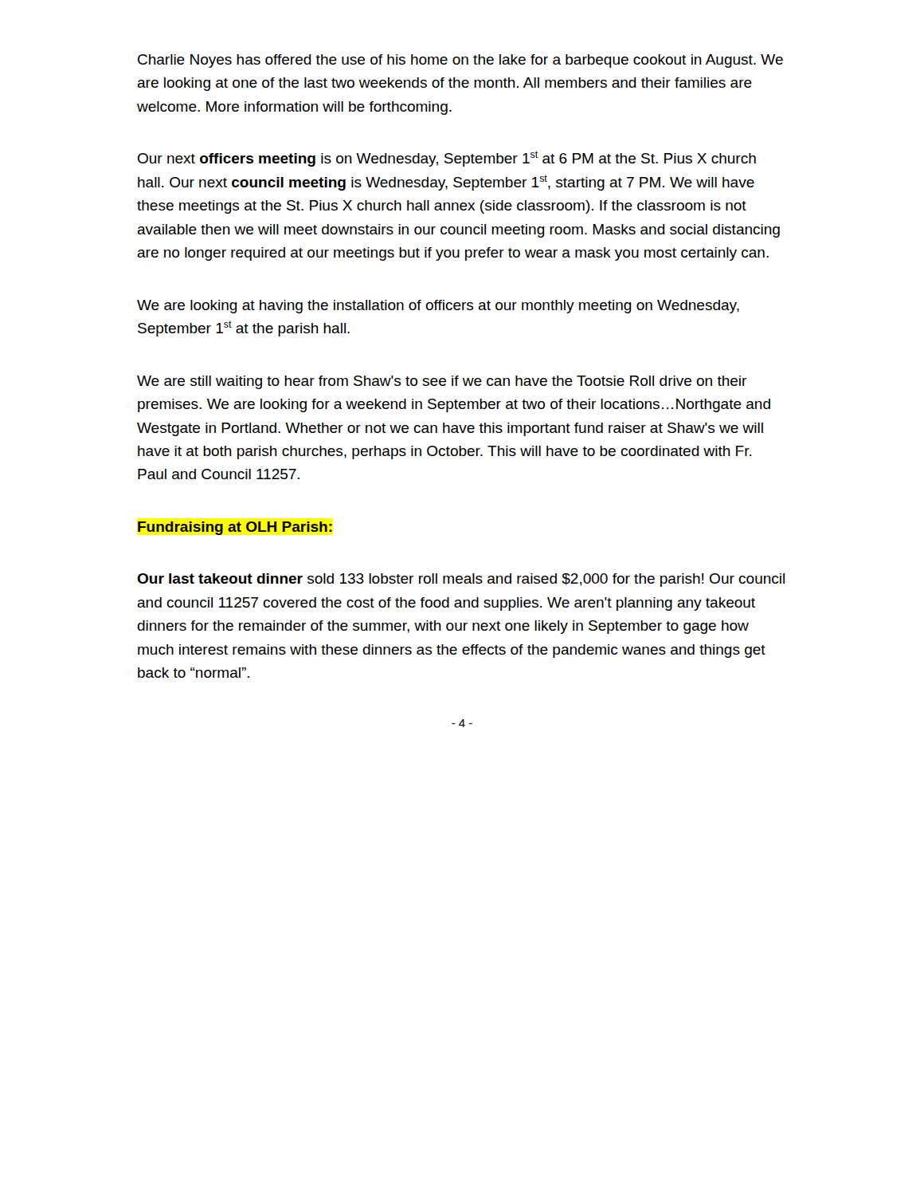Charlie Noyes has offered the use of his home on the lake for a barbeque cookout in August. We are looking at one of the last two weekends of the month. All members and their families are welcome. More information will be forthcoming.
Our next officers meeting is on Wednesday, September 1st at 6 PM at the St. Pius X church hall. Our next council meeting is Wednesday, September 1st, starting at 7 PM. We will have these meetings at the St. Pius X church hall annex (side classroom). If the classroom is not available then we will meet downstairs in our council meeting room. Masks and social distancing are no longer required at our meetings but if you prefer to wear a mask you most certainly can.
We are looking at having the installation of officers at our monthly meeting on Wednesday, September 1st at the parish hall.
We are still waiting to hear from Shaw's to see if we can have the Tootsie Roll drive on their premises. We are looking for a weekend in September at two of their locations…Northgate and Westgate in Portland. Whether or not we can have this important fund raiser at Shaw's we will have it at both parish churches, perhaps in October. This will have to be coordinated with Fr. Paul and Council 11257.
Fundraising at OLH Parish:
Our last takeout dinner sold 133 lobster roll meals and raised $2,000 for the parish! Our council and council 11257 covered the cost of the food and supplies. We aren't planning any takeout dinners for the remainder of the summer, with our next one likely in September to gage how much interest remains with these dinners as the effects of the pandemic wanes and things get back to “normal”.
- 4 -